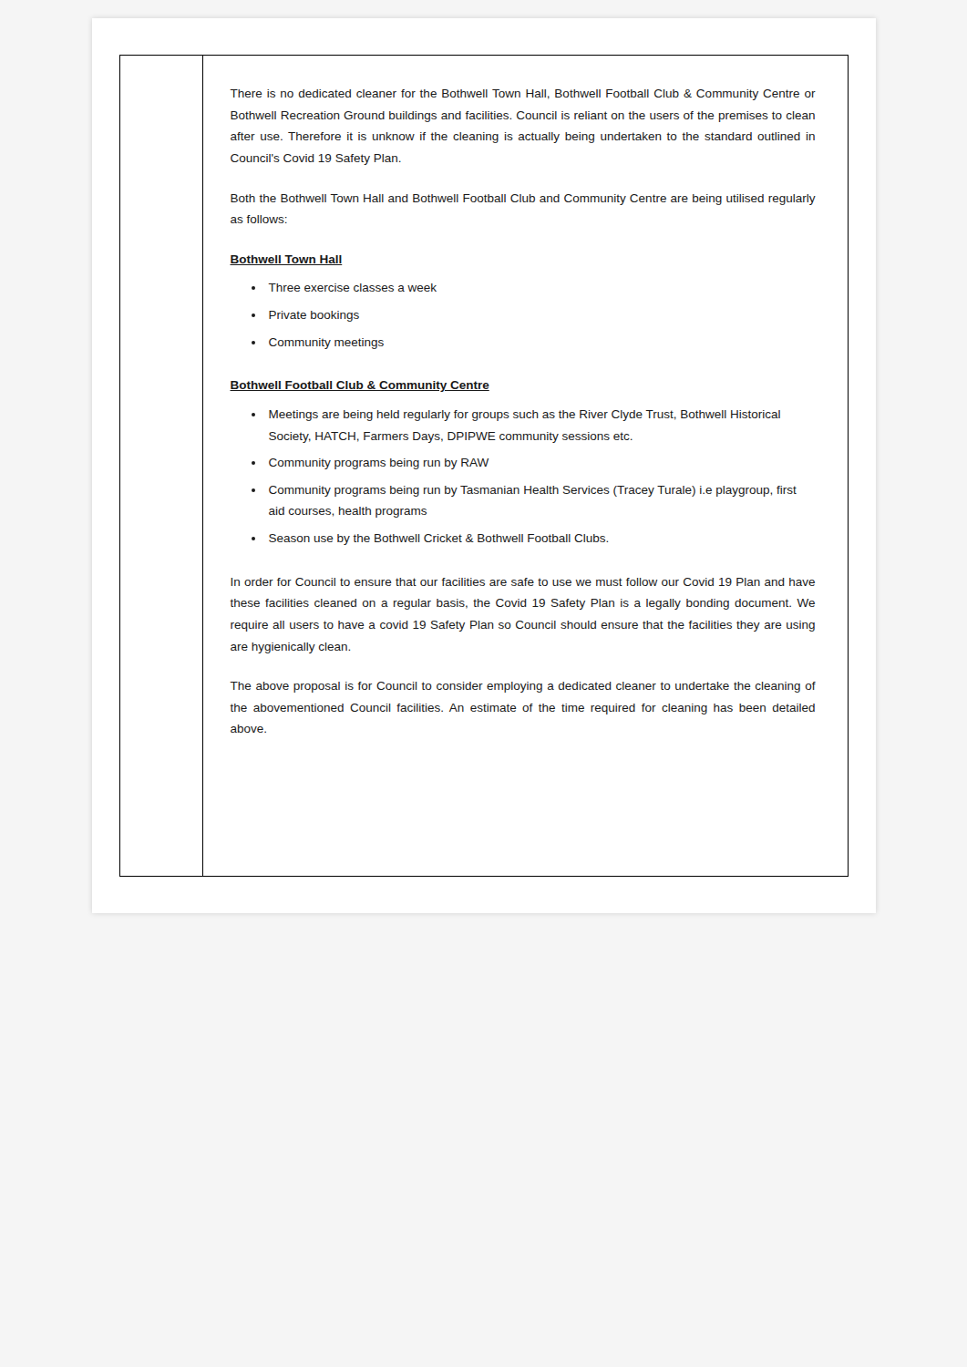There is no dedicated cleaner for the Bothwell Town Hall, Bothwell Football Club & Community Centre or Bothwell Recreation Ground buildings and facilities. Council is reliant on the users of the premises to clean after use. Therefore it is unknow if the cleaning is actually being undertaken to the standard outlined in Council's Covid 19 Safety Plan.
Both the Bothwell Town Hall and Bothwell Football Club and Community Centre are being utilised regularly as follows:
Bothwell Town Hall
Three exercise classes a week
Private bookings
Community meetings
Bothwell Football Club & Community Centre
Meetings are being held regularly for groups such as the River Clyde Trust, Bothwell Historical Society, HATCH, Farmers Days, DPIPWE community sessions etc.
Community programs being run by RAW
Community programs being run by Tasmanian Health Services (Tracey Turale) i.e playgroup, first aid courses, health programs
Season use by the Bothwell Cricket & Bothwell Football Clubs.
In order for Council to ensure that our facilities are safe to use we must follow our Covid 19 Plan and have these facilities cleaned on a regular basis, the Covid 19 Safety Plan is a legally bonding document. We require all users to have a covid 19 Safety Plan so Council should ensure that the facilities they are using are hygienically clean.
The above proposal is for Council to consider employing a dedicated cleaner to undertake the cleaning of the abovementioned Council facilities. An estimate of the time required for cleaning has been detailed above.